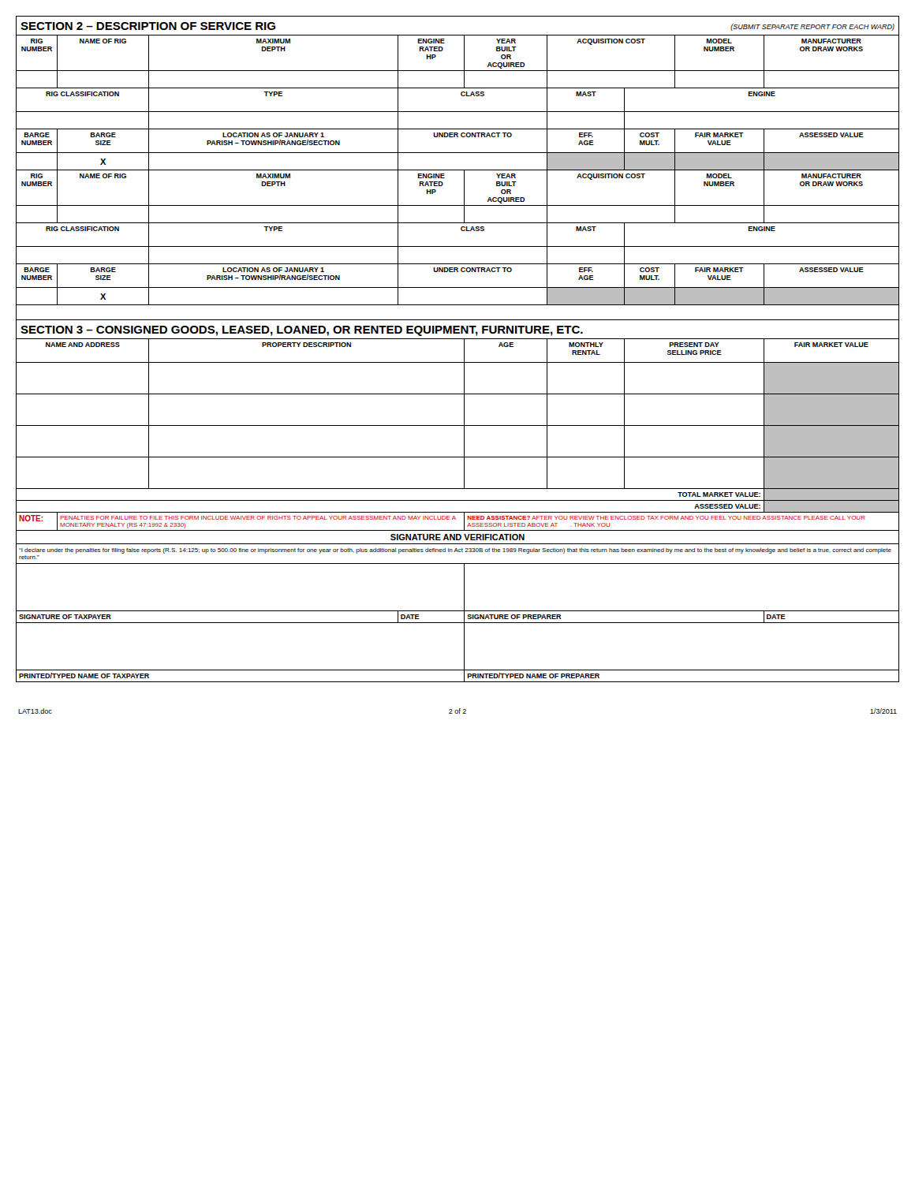| SECTION 2 – DESCRIPTION OF SERVICE RIG (SUBMIT SEPARATE REPORT FOR EACH WARD) |
| RIG NUMBER | NAME OF RIG | MAXIMUM DEPTH | ENGINE RATED HP | YEAR BUILT OR ACQUIRED | ACQUISITION COST | MODEL NUMBER | MANUFACTURER OR DRAW WORKS |
| RIG CLASSIFICATION | TYPE | CLASS | MAST | ENGINE |
| BARGE NUMBER | BARGE SIZE | LOCATION AS OF JANUARY 1 PARISH – TOWNSHIP/RANGE/SECTION | UNDER CONTRACT TO | EFF. AGE | COST MULT. | FAIR MARKET VALUE | ASSESSED VALUE |
| | X | | | | | | |
| RIG NUMBER | NAME OF RIG | MAXIMUM DEPTH | ENGINE RATED HP | YEAR BUILT OR ACQUIRED | ACQUISITION COST | MODEL NUMBER | MANUFACTURER OR DRAW WORKS |
| RIG CLASSIFICATION | TYPE | CLASS | MAST | ENGINE |
| BARGE NUMBER | BARGE SIZE | LOCATION AS OF JANUARY 1 PARISH – TOWNSHIP/RANGE/SECTION | UNDER CONTRACT TO | EFF. AGE | COST MULT. | FAIR MARKET VALUE | ASSESSED VALUE |
| | X | | | | | | |
| SECTION 3 – CONSIGNED GOODS, LEASED, LOANED, OR RENTED EQUIPMENT, FURNITURE, ETC. |
| NAME AND ADDRESS | PROPERTY DESCRIPTION | AGE | MONTHLY RENTAL | PRESENT DAY SELLING PRICE | FAIR MARKET VALUE |
| TOTAL MARKET VALUE: | |
| ASSESSED VALUE: | |
| NOTE: | PENALTIES FOR FAILURE TO FILE THIS FORM INCLUDE WAIVER OF RIGHTS TO APPEAL YOUR ASSESSMENT AND MAY INCLUDE A MONETARY PENALTY (RS 47:1992 & 2330) | NEED ASSISTANCE? AFTER YOU REVIEW THE ENCLOSED TAX FORM AND YOU FEEL YOU NEED ASSISTANCE PLEASE CALL YOUR ASSESSOR LISTED ABOVE AT . THANK YOU |
| SIGNATURE AND VERIFICATION |
| “I declare under the penalties for filing false reports (R.S. 14:125; up to 500.00 fine or imprisonment for one year or both, plus additional penalties defined in Act 2330B of the 1989 Regular Section) that this return has been examined by me and to the best of my knowledge and belief is a true, correct and complete return.” |
| SIGNATURE OF TAXPAYER | DATE | SIGNATURE OF PREPARER | DATE |
| PRINTED/TYPED NAME OF TAXPAYER | PRINTED/TYPED NAME OF PREPARER |
| LAT13.doc | 2 of 2 | 1/3/2011 |